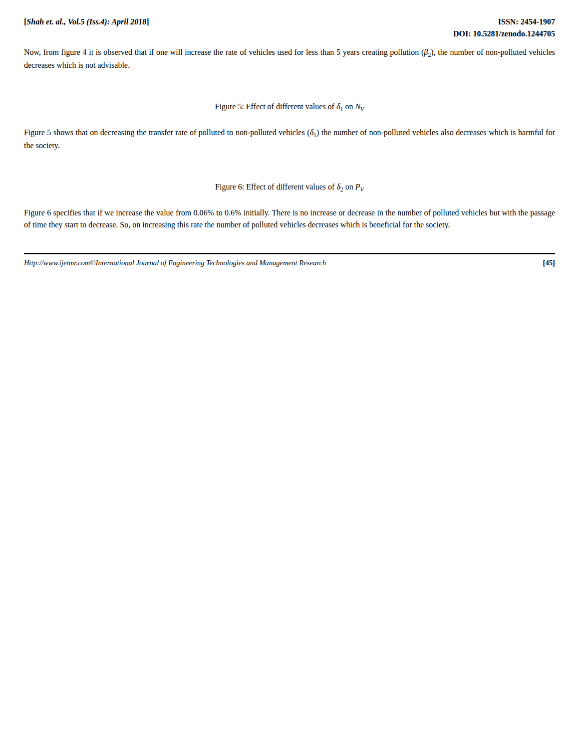[Shah et. al., Vol.5 (Iss.4): April 2018]
ISSN: 2454-1907
DOI: 10.5281/zenodo.1244705
Now, from figure 4 it is observed that if one will increase the rate of vehicles used for less than 5 years creating pollution (β2), the number of non-polluted vehicles decreases which is not advisable.
Figure 5: Effect of different values of δ1 on NV
Figure 5 shows that on decreasing the transfer rate of polluted to non-polluted vehicles (δ1) the number of non-polluted vehicles also decreases which is harmful for the society.
Figure 6: Effect of different values of δ2 on PV
Figure 6 specifies that if we increase the value from 0.06% to 0.6% initially. There is no increase or decrease in the number of polluted vehicles but with the passage of time they start to decrease. So, on increasing this rate the number of polluted vehicles decreases which is beneficial for the society.
Http://www.ijetmr.com©International Journal of Engineering Technologies and Management Research
[45]